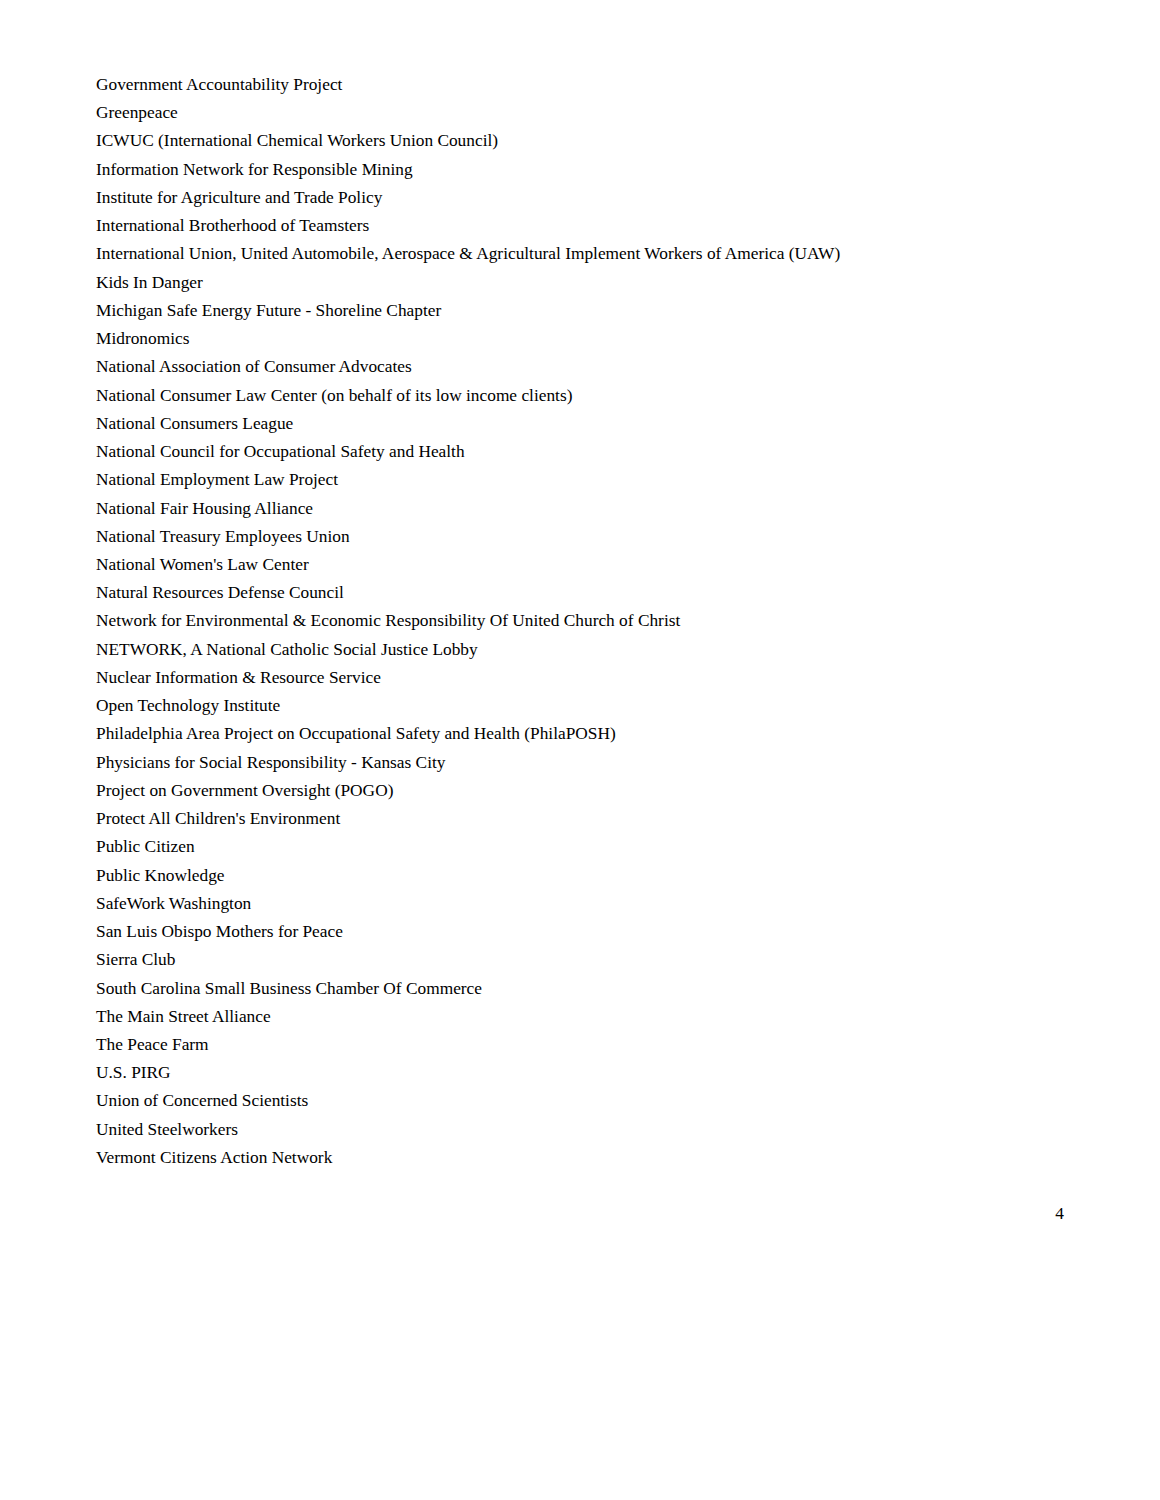Government Accountability Project
Greenpeace
ICWUC (International Chemical Workers Union Council)
Information Network for Responsible Mining
Institute for Agriculture and Trade Policy
International Brotherhood of Teamsters
International Union, United Automobile, Aerospace & Agricultural Implement Workers of America (UAW)
Kids In Danger
Michigan Safe Energy Future - Shoreline Chapter
Midronomics
National Association of Consumer Advocates
National Consumer Law Center (on behalf of its low income clients)
National Consumers League
National Council for Occupational Safety and Health
National Employment Law Project
National Fair Housing Alliance
National Treasury Employees Union
National Women's Law Center
Natural Resources Defense Council
Network for Environmental & Economic Responsibility Of United Church of Christ
NETWORK, A National Catholic Social Justice Lobby
Nuclear Information & Resource Service
Open Technology Institute
Philadelphia Area Project on Occupational Safety and Health (PhilaPOSH)
Physicians for Social Responsibility - Kansas City
Project on Government Oversight (POGO)
Protect All Children's Environment
Public Citizen
Public Knowledge
SafeWork Washington
San Luis Obispo Mothers for Peace
Sierra Club
South Carolina Small Business Chamber Of Commerce
The Main Street Alliance
The Peace Farm
U.S. PIRG
Union of Concerned Scientists
United Steelworkers
Vermont Citizens Action Network
4